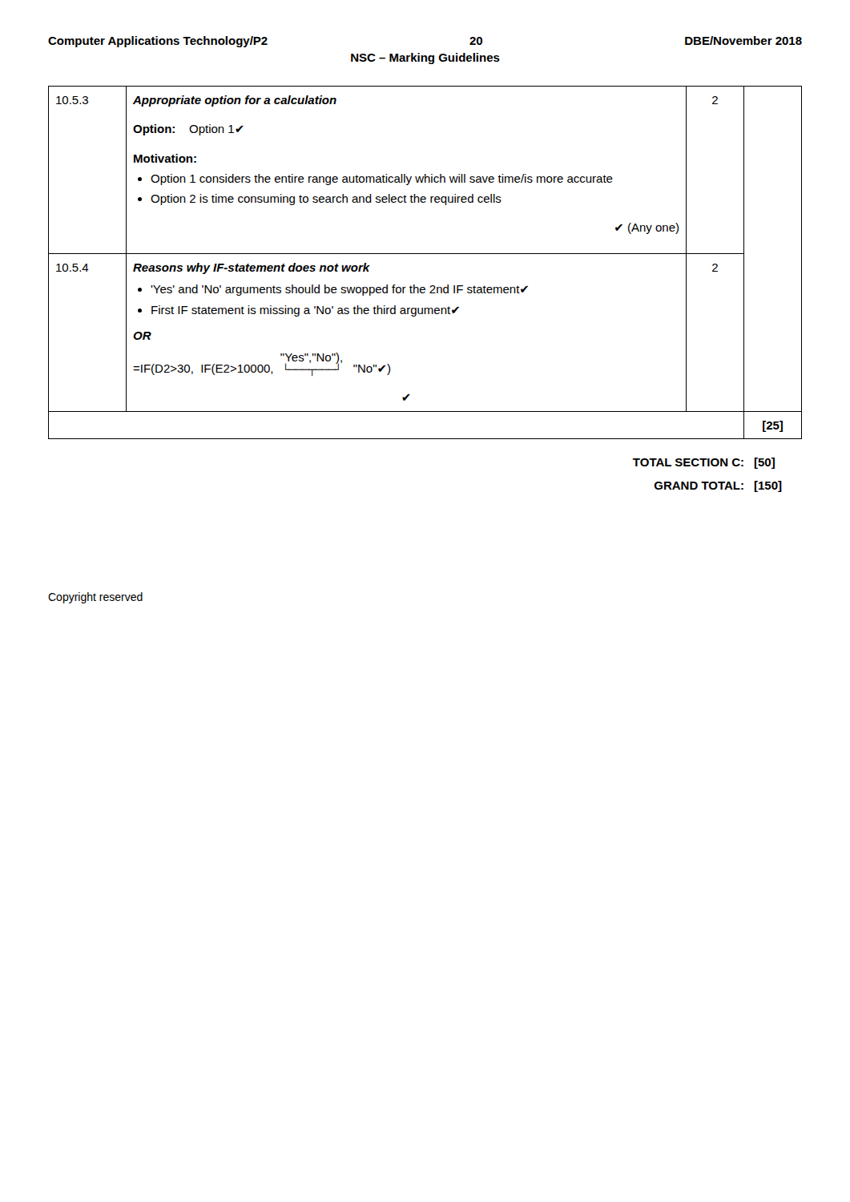Computer Applications Technology/P2
20
DBE/November 2018
NSC – Marking Guidelines
| 10.5.3 | Appropriate option for a calculation Option: Option 1 ✔ Motivation: Option 1 considers the entire range automatically which will save time/is more accurate Option 2 is time consuming to search and select the required cells ✔ (Any one) | 2 | |
| 10.5.4 | Reasons why IF-statement does not work 'Yes' and 'No' arguments should be swopped for the 2nd IF statement ✔ First IF statement is missing a 'No' as the third argument ✔ OR =IF(D2>30, IF(E2>10000, "Yes","No"), └───┬───┘ "No" ✔ ) ✔ | 2 |
| | [25] |
TOTAL SECTION C:[50]
GRAND TOTAL:[150]
Copyright reserved